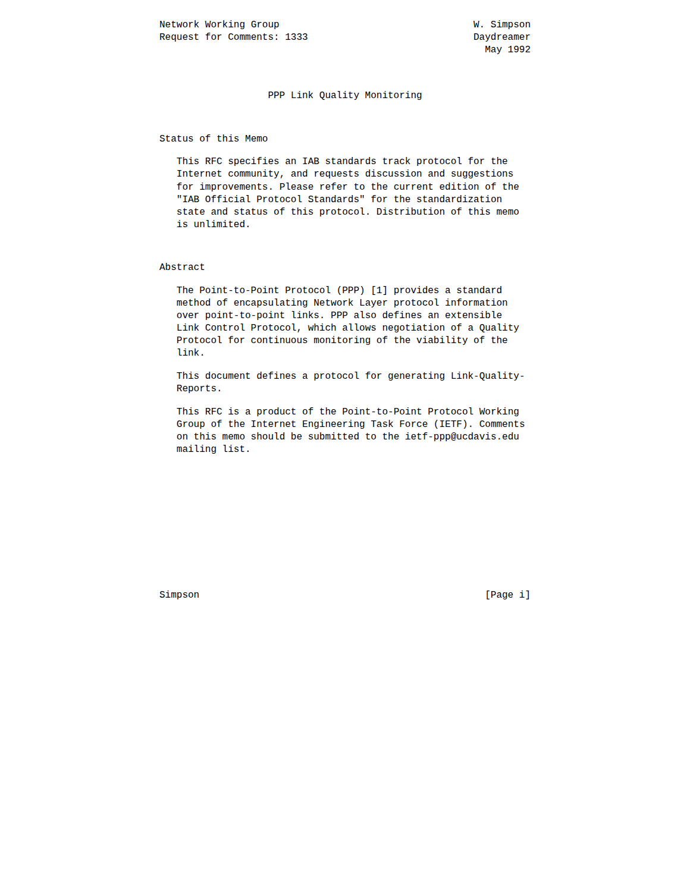Network Working Group W. Simpson
Request for Comments: 1333 Daydreamer
May 1992
PPP Link Quality Monitoring
Status of this Memo
This RFC specifies an IAB standards track protocol for the Internet community, and requests discussion and suggestions for improvements. Please refer to the current edition of the "IAB Official Protocol Standards" for the standardization state and status of this protocol. Distribution of this memo is unlimited.
Abstract
The Point-to-Point Protocol (PPP) [1] provides a standard method of encapsulating Network Layer protocol information over point-to-point links. PPP also defines an extensible Link Control Protocol, which allows negotiation of a Quality Protocol for continuous monitoring of the viability of the link.
This document defines a protocol for generating Link-Quality-Reports.
This RFC is a product of the Point-to-Point Protocol Working Group of the Internet Engineering Task Force (IETF). Comments on this memo should be submitted to the ietf-ppp@ucdavis.edu mailing list.
Simpson [Page i]